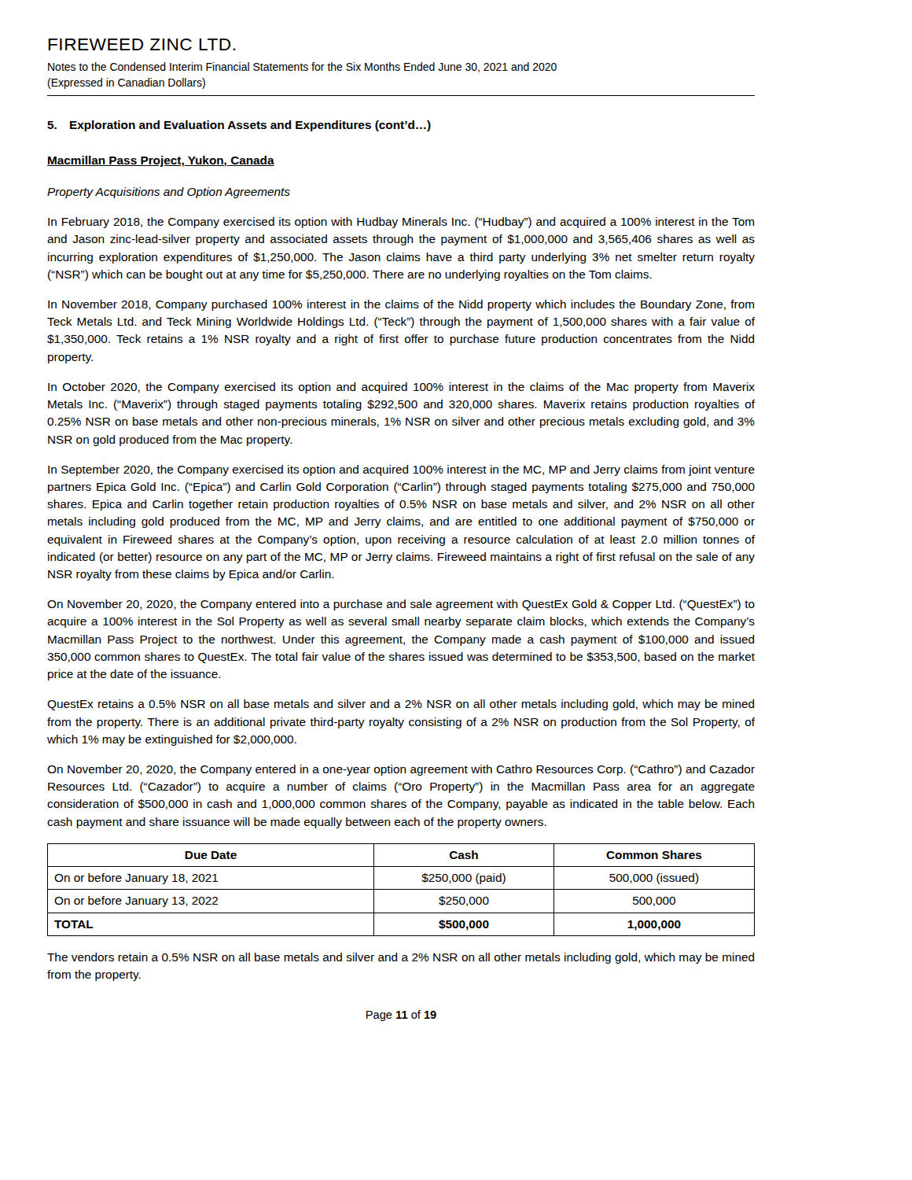FIREWEED ZINC LTD.
Notes to the Condensed Interim Financial Statements for the Six Months Ended June 30, 2021 and 2020
(Expressed in Canadian Dollars)
5. Exploration and Evaluation Assets and Expenditures (cont’d…)
Macmillan Pass Project, Yukon, Canada
Property Acquisitions and Option Agreements
In February 2018, the Company exercised its option with Hudbay Minerals Inc. (“Hudbay”) and acquired a 100% interest in the Tom and Jason zinc-lead-silver property and associated assets through the payment of $1,000,000 and 3,565,406 shares as well as incurring exploration expenditures of $1,250,000. The Jason claims have a third party underlying 3% net smelter return royalty (“NSR”) which can be bought out at any time for $5,250,000. There are no underlying royalties on the Tom claims.
In November 2018, Company purchased 100% interest in the claims of the Nidd property which includes the Boundary Zone, from Teck Metals Ltd. and Teck Mining Worldwide Holdings Ltd. (“Teck”) through the payment of 1,500,000 shares with a fair value of $1,350,000. Teck retains a 1% NSR royalty and a right of first offer to purchase future production concentrates from the Nidd property.
In October 2020, the Company exercised its option and acquired 100% interest in the claims of the Mac property from Maverix Metals Inc. (“Maverix”) through staged payments totaling $292,500 and 320,000 shares. Maverix retains production royalties of 0.25% NSR on base metals and other non-precious minerals, 1% NSR on silver and other precious metals excluding gold, and 3% NSR on gold produced from the Mac property.
In September 2020, the Company exercised its option and acquired 100% interest in the MC, MP and Jerry claims from joint venture partners Epica Gold Inc. (“Epica”) and Carlin Gold Corporation (“Carlin”) through staged payments totaling $275,000 and 750,000 shares. Epica and Carlin together retain production royalties of 0.5% NSR on base metals and silver, and 2% NSR on all other metals including gold produced from the MC, MP and Jerry claims, and are entitled to one additional payment of $750,000 or equivalent in Fireweed shares at the Company’s option, upon receiving a resource calculation of at least 2.0 million tonnes of indicated (or better) resource on any part of the MC, MP or Jerry claims. Fireweed maintains a right of first refusal on the sale of any NSR royalty from these claims by Epica and/or Carlin.
On November 20, 2020, the Company entered into a purchase and sale agreement with QuestEx Gold & Copper Ltd. (“QuestEx”) to acquire a 100% interest in the Sol Property as well as several small nearby separate claim blocks, which extends the Company’s Macmillan Pass Project to the northwest. Under this agreement, the Company made a cash payment of $100,000 and issued 350,000 common shares to QuestEx. The total fair value of the shares issued was determined to be $353,500, based on the market price at the date of the issuance.
QuestEx retains a 0.5% NSR on all base metals and silver and a 2% NSR on all other metals including gold, which may be mined from the property. There is an additional private third-party royalty consisting of a 2% NSR on production from the Sol Property, of which 1% may be extinguished for $2,000,000.
On November 20, 2020, the Company entered in a one-year option agreement with Cathro Resources Corp. (“Cathro”) and Cazador Resources Ltd. (“Cazador”) to acquire a number of claims (“Oro Property”) in the Macmillan Pass area for an aggregate consideration of $500,000 in cash and 1,000,000 common shares of the Company, payable as indicated in the table below. Each cash payment and share issuance will be made equally between each of the property owners.
| Due Date | Cash | Common Shares |
| --- | --- | --- |
| On or before January 18, 2021 | $250,000 (paid) | 500,000 (issued) |
| On or before January 13, 2022 | $250,000 | 500,000 |
| TOTAL | $500,000 | 1,000,000 |
The vendors retain a 0.5% NSR on all base metals and silver and a 2% NSR on all other metals including gold, which may be mined from the property.
Page 11 of 19